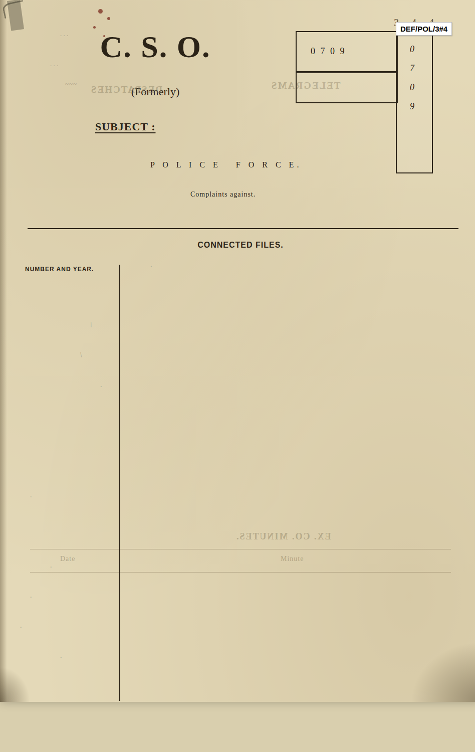. . .
. . .
~~~
C. S. O.
(Formerly)
SUBJECT :
P O L I C E F O R C E.
Complaints against.
DESPATCHES
TELEGRAMS
EX. CO. MINUTES.
3 4 4
0 7 0 9
0
7
0
9
DEF/POL/3#4
CONNECTED FILES.
NUMBER AND YEAR.
.
/
/
.
.
.
.
.
.
Date
Minute